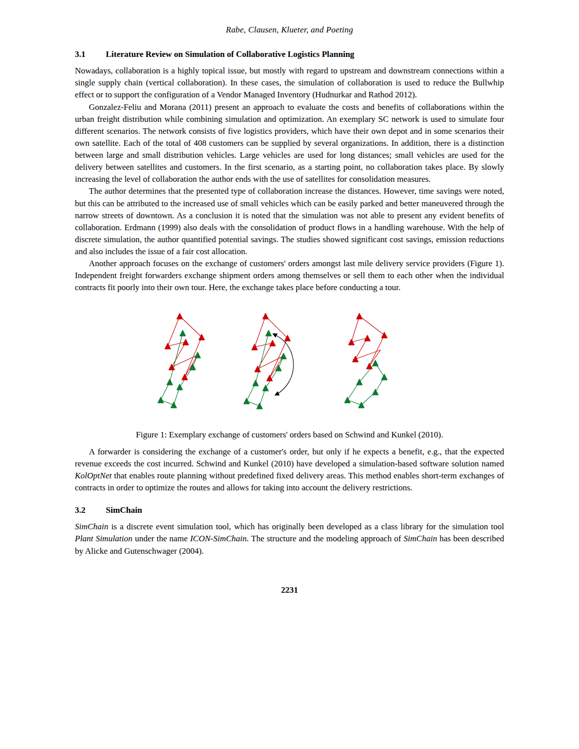Rabe, Clausen, Klueter, and Poeting
3.1 Literature Review on Simulation of Collaborative Logistics Planning
Nowadays, collaboration is a highly topical issue, but mostly with regard to upstream and downstream connections within a single supply chain (vertical collaboration). In these cases, the simulation of collaboration is used to reduce the Bullwhip effect or to support the configuration of a Vendor Managed Inventory (Hudnurkar and Rathod 2012).
Gonzalez-Feliu and Morana (2011) present an approach to evaluate the costs and benefits of collaborations within the urban freight distribution while combining simulation and optimization. An exemplary SC network is used to simulate four different scenarios. The network consists of five logistics providers, which have their own depot and in some scenarios their own satellite. Each of the total of 408 customers can be supplied by several organizations. In addition, there is a distinction between large and small distribution vehicles. Large vehicles are used for long distances; small vehicles are used for the delivery between satellites and customers. In the first scenario, as a starting point, no collaboration takes place. By slowly increasing the level of collaboration the author ends with the use of satellites for consolidation measures.
The author determines that the presented type of collaboration increase the distances. However, time savings were noted, but this can be attributed to the increased use of small vehicles which can be easily parked and better maneuvered through the narrow streets of downtown. As a conclusion it is noted that the simulation was not able to present any evident benefits of collaboration. Erdmann (1999) also deals with the consolidation of product flows in a handling warehouse. With the help of discrete simulation, the author quantified potential savings. The studies showed significant cost savings, emission reductions and also includes the issue of a fair cost allocation.
Another approach focuses on the exchange of customers' orders amongst last mile delivery service providers (Figure 1). Independent freight forwarders exchange shipment orders among themselves or sell them to each other when the individual contracts fit poorly into their own tour. Here, the exchange takes place before conducting a tour.
Figure 1: Exemplary exchange of customers' orders based on Schwind and Kunkel (2010).
A forwarder is considering the exchange of a customer's order, but only if he expects a benefit, e.g., that the expected revenue exceeds the cost incurred. Schwind and Kunkel (2010) have developed a simulation-based software solution named KolOptNet that enables route planning without predefined fixed delivery areas. This method enables short-term exchanges of contracts in order to optimize the routes and allows for taking into account the delivery restrictions.
3.2 SimChain
SimChain is a discrete event simulation tool, which has originally been developed as a class library for the simulation tool Plant Simulation under the name ICON-SimChain. The structure and the modeling approach of SimChain has been described by Alicke and Gutenschwager (2004).
2231